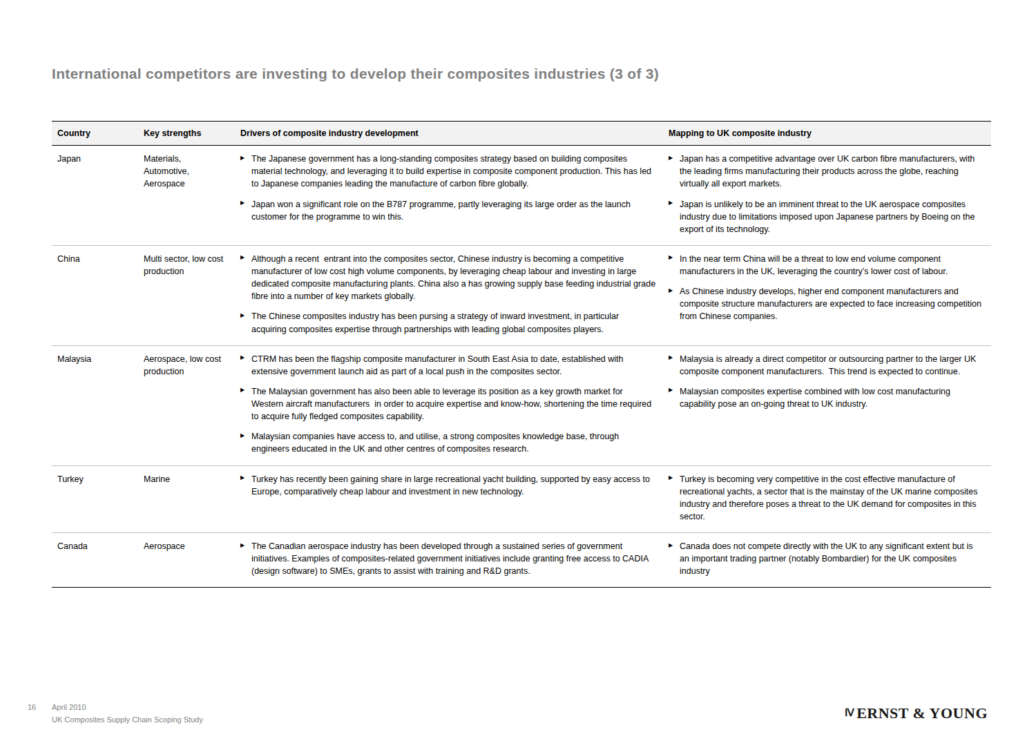International competitors are investing to develop their composites industries (3 of 3)
| Country | Key strengths | Drivers of composite industry development | Mapping to UK composite industry |
| --- | --- | --- | --- |
| Japan | Materials, Automotive, Aerospace | The Japanese government has a long-standing composites strategy based on building composites material technology, and leveraging it to build expertise in composite component production. This has led to Japanese companies leading the manufacture of carbon fibre globally. Japan won a significant role on the B787 programme, partly leveraging its large order as the launch customer for the programme to win this. | Japan has a competitive advantage over UK carbon fibre manufacturers, with the leading firms manufacturing their products across the globe, reaching virtually all export markets. Japan is unlikely to be an imminent threat to the UK aerospace composites industry due to limitations imposed upon Japanese partners by Boeing on the export of its technology. |
| China | Multi sector, low cost production | Although a recent entrant into the composites sector, Chinese industry is becoming a competitive manufacturer of low cost high volume components, by leveraging cheap labour and investing in large dedicated composite manufacturing plants. China also a has growing supply base feeding industrial grade fibre into a number of key markets globally. The Chinese composites industry has been pursing a strategy of inward investment, in particular acquiring composites expertise through partnerships with leading global composites players. | In the near term China will be a threat to low end volume component manufacturers in the UK, leveraging the country’s lower cost of labour. As Chinese industry develops, higher end component manufacturers and composite structure manufacturers are expected to face increasing competition from Chinese companies. |
| Malaysia | Aerospace, low cost production | CTRM has been the flagship composite manufacturer in South East Asia to date, established with extensive government launch aid as part of a local push in the composites sector. The Malaysian government has also been able to leverage its position as a key growth market for Western aircraft manufacturers in order to acquire expertise and know-how, shortening the time required to acquire fully fledged composites capability. Malaysian companies have access to, and utilise, a strong composites knowledge base, through engineers educated in the UK and other centres of composites research. | Malaysia is already a direct competitor or outsourcing partner to the larger UK composite component manufacturers. This trend is expected to continue. Malaysian composites expertise combined with low cost manufacturing capability pose an on-going threat to UK industry. |
| Turkey | Marine | Turkey has recently been gaining share in large recreational yacht building, supported by easy access to Europe, comparatively cheap labour and investment in new technology. | Turkey is becoming very competitive in the cost effective manufacture of recreational yachts, a sector that is the mainstay of the UK marine composites industry and therefore poses a threat to the UK demand for composites in this sector. |
| Canada | Aerospace | The Canadian aerospace industry has been developed through a sustained series of government initiatives. Examples of composites-related government initiatives include granting free access to CADIA (design software) to SMEs, grants to assist with training and R&D grants. | Canada does not compete directly with the UK to any significant extent but is an important trading partner (notably Bombardier) for the UK composites industry |
16
April 2010
UK Composites Supply Chain Scoping Study
ⅣERNST & YOUNG